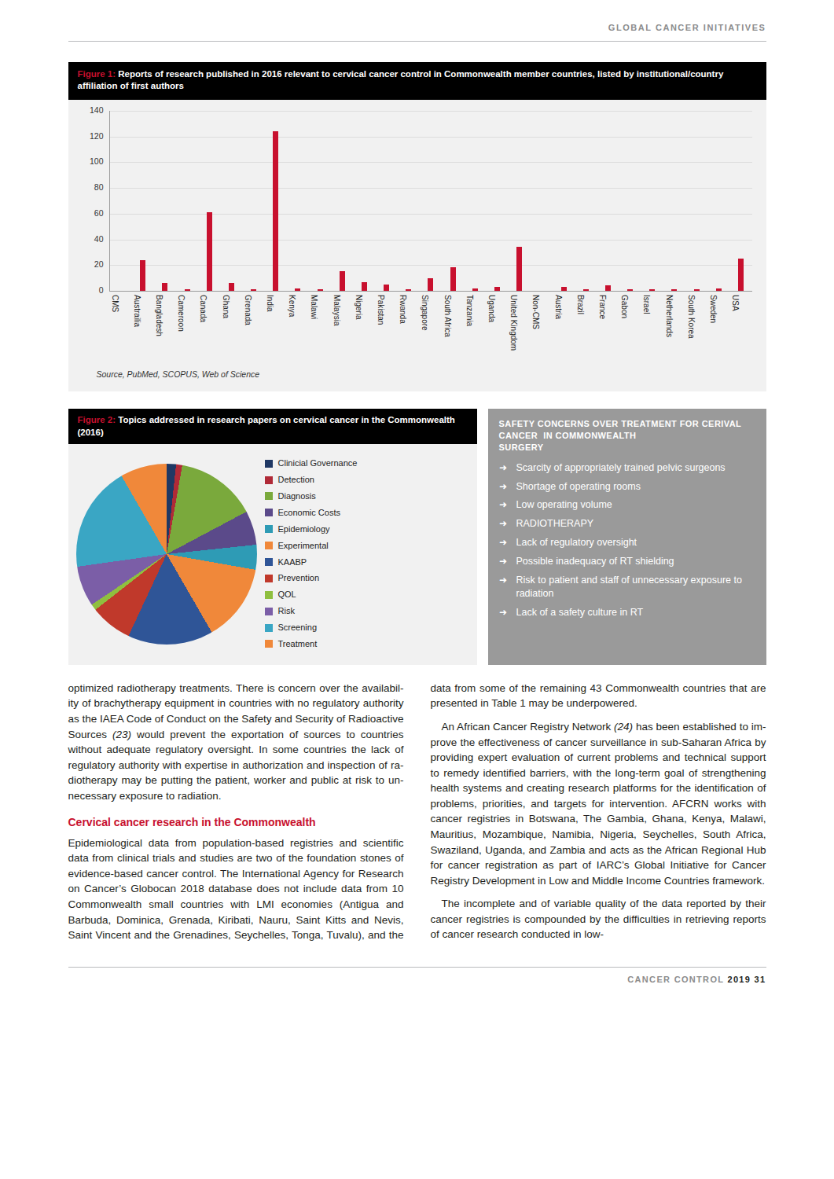Global Cancer Initiatives
Figure 1: Reports of research published in 2016 relevant to cervical cancer control in Commonwealth member countries, listed by institutional/country affiliation of first authors
140 120 100 80 60 40 20 0
CMS
Austrailia
Bangladesh
Cameroon
Canada
Ghana
Grenada
India
Kenya
Malawi
Malaysia
Nigeria
Pakistan
Rwanda
Singapore
South Africa
Tanzania
Uganda
United Kingdom
Non-CMS
Austria
Brazil
France
Gabon
Israel
Netherlands
South Korea
Sweden
USA
Source, PubMed, SCOPUS, Web of Science
Figure 2: Topics addressed in research papers on cervical cancer in the Commonwealth (2016)
Clinicial Governance
Detection
Diagnosis
Economic Costs
Epidemiology
Experimental
KAABP
Prevention
QOL
Risk
Screening
Treatment
Safety concerns over treatment for cerival cancer in Commonwealth
Surgery
Scarcity of appropriately trained pelvic surgeons
Shortage of operating rooms
Low operating volume
RADIOTHERAPY
Lack of regulatory oversight
Possible inadequacy of RT shielding
Risk to patient and staff of unnecessary exposure to radiation
Lack of a safety culture in RT
optimized radiotherapy treatments. There is concern over the availability of brachytherapy equipment in countries with no regulatory authority as the IAEA Code of Conduct on the Safety and Security of Radioactive Sources (23) would prevent the exportation of sources to countries without adequate regulatory oversight. In some countries the lack of regulatory authority with expertise in authorization and inspection of radiotherapy may be putting the patient, worker and public at risk to unnecessary exposure to radiation.
Cervical cancer research in the Commonwealth
Epidemiological data from population-based registries and scientific data from clinical trials and studies are two of the foundation stones of evidence-based cancer control. The International Agency for Research on Cancer’s Globocan 2018 database does not include data from 10 Commonwealth small countries with LMI economies (Antigua and Barbuda, Dominica, Grenada, Kiribati, Nauru, Saint Kitts and Nevis, Saint Vincent and the Grenadines, Seychelles, Tonga, Tuvalu), and the data from some of the remaining 43 Commonwealth countries that are presented in Table 1 may be underpowered.
An African Cancer Registry Network (24) has been established to improve the effectiveness of cancer surveillance in sub-Saharan Africa by providing expert evaluation of current problems and technical support to remedy identified barriers, with the long-term goal of strengthening health systems and creating research platforms for the identification of problems, priorities, and targets for intervention. AFCRN works with cancer registries in Botswana, The Gambia, Ghana, Kenya, Malawi, Mauritius, Mozambique, Namibia, Nigeria, Seychelles, South Africa, Swaziland, Uganda, and Zambia and acts as the African Regional Hub for cancer registration as part of IARC’s Global Initiative for Cancer Registry Development in Low and Middle Income Countries framework.
The incomplete and of variable quality of the data reported by their cancer registries is compounded by the difficulties in retrieving reports of cancer research conducted in low-
Cancer Control 2019 31